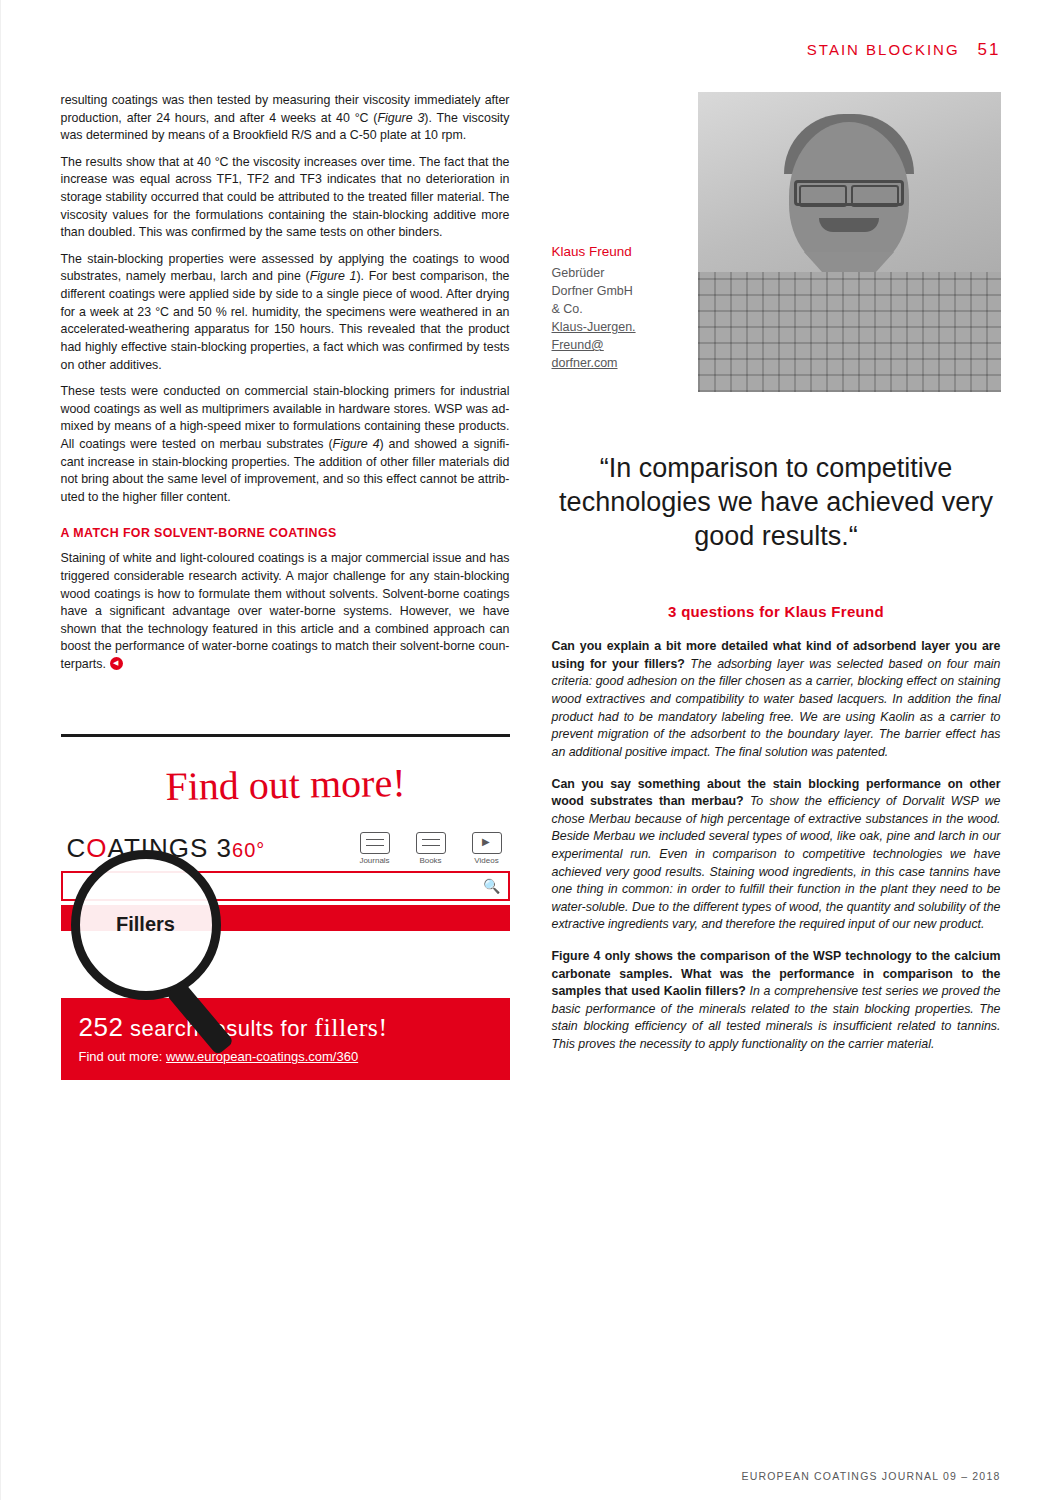STAIN BLOCKING 51
resulting coatings was then tested by measuring their viscosity immediately after production, after 24 hours, and after 4 weeks at 40 °C (Figure 3). The viscosity was determined by means of a Brookfield R/S and a C-50 plate at 10 rpm.
The results show that at 40 °C the viscosity increases over time. The fact that the increase was equal across TF1, TF2 and TF3 indicates that no deterioration in storage stability occurred that could be attributed to the treated filler material. The viscosity values for the formulations containing the stain-blocking additive more than doubled. This was confirmed by the same tests on other binders.
The stain-blocking properties were assessed by applying the coatings to wood substrates, namely merbau, larch and pine (Figure 1). For best comparison, the different coatings were applied side by side to a single piece of wood. After drying for a week at 23 °C and 50 % rel. humidity, the specimens were weathered in an accelerated-weathering apparatus for 150 hours. This revealed that the product had highly effective stain-blocking properties, a fact which was confirmed by tests on other additives.
These tests were conducted on commercial stain-blocking primers for industrial wood coatings as well as multiprimers available in hardware stores. WSP was admixed by means of a high-speed mixer to formulations containing these products. All coatings were tested on merbau substrates (Figure 4) and showed a significant increase in stain-blocking properties. The addition of other filler materials did not bring about the same level of improvement, and so this effect cannot be attributed to the higher filler content.
A match for solvent-borne coatings
Staining of white and light-coloured coatings is a major commercial issue and has triggered considerable research activity. A major challenge for any stain-blocking wood coatings is how to formulate them without solvents. Solvent-borne coatings have a significant advantage over water-borne systems. However, we have shown that the technology featured in this article and a combined approach can boost the performance of water-borne coatings to match their solvent-borne counterparts.
Find out more!
COATINGS 360°
Journals
Books
Videos
🔍
Fillers
252 search results for fillers!
Find out more: www.european-coatings.com/360
Klaus Freund Gebrüder
Dorfner GmbH
& Co.
Klaus-Juergen.
Freund@
dorfner.com
“In comparison to competitive technologies we have achieved very good results.“
3 questions for Klaus Freund
Can you explain a bit more detailed what kind of adsorbend layer you are using for your fillers? The adsorbing layer was selected based on four main criteria: good adhesion on the filler chosen as a carrier, blocking effect on staining wood extractives and compatibility to water based lacquers. In addition the final product had to be mandatory labeling free. We are using Kaolin as a carrier to prevent migration of the adsorbent to the boundary layer. The barrier effect has an additional positive impact. The final solution was patented.
Can you say something about the stain blocking performance on other wood substrates than merbau? To show the efficiency of Dorvalit WSP we chose Merbau because of high percentage of extractive substances in the wood. Beside Merbau we included several types of wood, like oak, pine and larch in our experimental run. Even in comparison to competitive technologies we have achieved very good results. Staining wood ingredients, in this case tannins have one thing in common: in order to fulfill their function in the plant they need to be water-soluble. Due to the different types of wood, the quantity and solubility of the extractive ingredients vary, and therefore the required input of our new product.
Figure 4 only shows the comparison of the WSP technology to the calcium carbonate samples. What was the performance in comparison to the samples that used Kaolin fillers? In a comprehensive test series we proved the basic performance of the minerals related to the stain blocking properties. The stain blocking efficiency of all tested minerals is insufficient related to tannins. This proves the necessity to apply functionality on the carrier material.
EUROPEAN COATINGS JOURNAL 09 – 2018